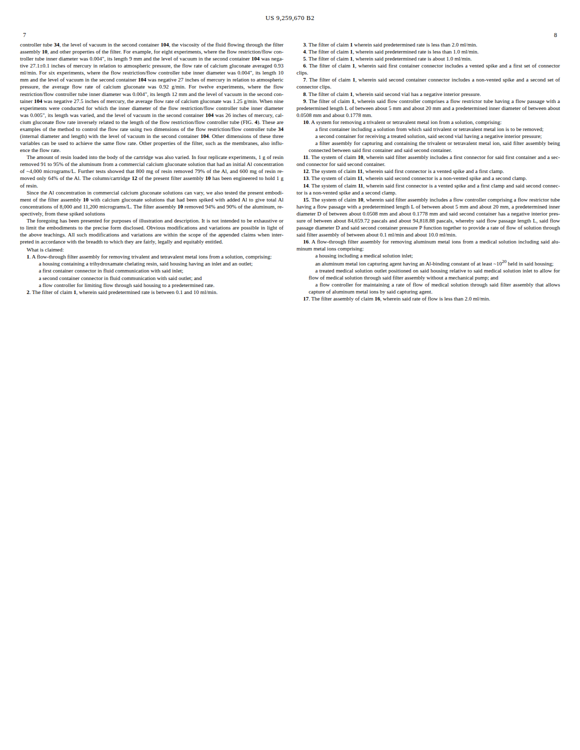US 9,259,670 B2
7 8
controller tube 34, the level of vacuum in the second container 104, the viscosity of the fluid flowing through the filter assembly 10, and other properties of the filter. For example, for eight experiments, where the flow restriction/flow controller tube inner diameter was 0.004", its length 9 mm and the level of vacuum in the second container 104 was negative 27.1±0.1 inches of mercury in relation to atmospheric pressure, the flow rate of calcium gluconate averaged 0.93 ml/min. For six experiments, where the flow restriction/flow controller tube inner diameter was 0.004", its length 10 mm and the level of vacuum in the second container 104 was negative 27 inches of mercury in relation to atmospheric pressure, the average flow rate of calcium gluconate was 0.92 g/min. For twelve experiments, where the flow restriction/flow controller tube inner diameter was 0.004", its length 12 mm and the level of vacuum in the second container 104 was negative 27.5 inches of mercury, the average flow rate of calcium gluconate was 1.25 g/min. When nine experiments were conducted for which the inner diameter of the flow restriction/flow controller tube inner diameter was 0.005", its length was varied, and the level of vacuum in the second container 104 was 26 inches of mercury, calcium gluconate flow rate inversely related to the length of the flow restriction/flow controller tube (FIG. 4). These are examples of the method to control the flow rate using two dimensions of the flow restriction/flow controller tube 34 (internal diameter and length) with the level of vacuum in the second container 104. Other dimensions of these three variables can be used to achieve the same flow rate. Other properties of the filter, such as the membranes, also influence the flow rate.
The amount of resin loaded into the body of the cartridge was also varied. In four replicate experiments, 1 g of resin removed 91 to 95% of the aluminum from a commercial calcium gluconate solution that had an initial Al concentration of ~4,000 micrograms/L. Further tests showed that 800 mg of resin removed 79% of the Al, and 600 mg of resin removed only 64% of the Al. The column/cartridge 12 of the present filter assembly 10 has been engineered to hold 1 g of resin.
Since the Al concentration in commercial calcium gluconate solutions can vary, we also tested the present embodiment of the filter assembly 10 with calcium gluconate solutions that had been spiked with added Al to give total Al concentrations of 8,000 and 11,200 micrograms/L. The filter assembly 10 removed 94% and 90% of the aluminum, respectively, from these spiked solutions
The foregoing has been presented for purposes of illustration and description. It is not intended to be exhaustive or to limit the embodiments to the precise form disclosed. Obvious modifications and variations are possible in light of the above teachings. All such modifications and variations are within the scope of the appended claims when interpreted in accordance with the breadth to which they are fairly, legally and equitably entitled.
What is claimed:
1. A flow-through filter assembly for removing trivalent and tetravalent metal ions from a solution, comprising:
a housing containing a trihydroxamate chelating resin, said housing having an inlet and an outlet;
a first container connector in fluid communication with said inlet;
a second container connector in fluid communication with said outlet; and
a flow controller for limiting flow through said housing to a predetermined rate.
2. The filter of claim 1, wherein said predetermined rate is between 0.1 and 10 ml/min.
3. The filter of claim 1 wherein said predetermined rate is less than 2.0 ml/min.
4. The filter of claim 1, wherein said predetermined rate is less than 1.0 ml/min.
5. The filter of claim 1, wherein said predetermined rate is about 1.0 ml/min.
6. The filter of claim 1, wherein said first container connector includes a vented spike and a first set of connector clips.
7. The filter of claim 1, wherein said second container connector includes a non-vented spike and a second set of connector clips.
8. The filter of claim 1, wherein said second vial has a negative interior pressure.
9. The filter of claim 1, wherein said flow controller comprises a flow restrictor tube having a flow passage with a predetermined length L of between about 5 mm and about 20 mm and a predetermined inner diameter of between about 0.0508 mm and about 0.1778 mm.
10. A system for removing a trivalent or tetravalent metal ion from a solution, comprising:
a first container including a solution from which said trivalent or tetravalent metal ion is to be removed;
a second container for receiving a treated solution, said second vial having a negative interior pressure;
a filter assembly for capturing and containing the trivalent or tetravalent metal ion, said filter assembly being connected between said first container and said second container.
11. The system of claim 10, wherein said filter assembly includes a first connector for said first container and a second connector for said second container.
12. The system of claim 11, wherein said first connector is a vented spike and a first clamp.
13. The system of claim 11, wherein said second connector is a non-vented spike and a second clamp.
14. The system of claim 11, wherein said first connector is a vented spike and a first clamp and said second connector is a non-vented spike and a second clamp.
15. The system of claim 10, wherein said filter assembly includes a flow controller comprising a flow restrictor tube having a flow passage with a predetermined length L of between about 5 mm and about 20 mm, a predetermined inner diameter D of between about 0.0508 mm and about 0.1778 mm and said second container has a negative interior pressure of between about 84,659.72 pascals and about 94,818.88 pascals, whereby said flow passage length L, said flow passage diameter D and said second container pressure P function together to provide a rate of flow of solution through said filter assembly of between about 0.1 ml/min and about 10.0 ml/min.
16. A flow-through filter assembly for removing aluminum metal ions from a medical solution including said aluminum metal ions comprising:
a housing including a medical solution inlet;
an aluminum metal ion capturing agent having an Al-binding constant of at least ~1020 held in said housing;
a treated medical solution outlet positioned on said housing relative to said medical solution inlet to allow for flow of medical solution through said filter assembly without a mechanical pump; and
a flow controller for maintaining a rate of flow of medical solution through said filter assembly that allows capture of aluminum metal ions by said capturing agent.
17. The filter assembly of claim 16, wherein said rate of flow is less than 2.0 ml/min.